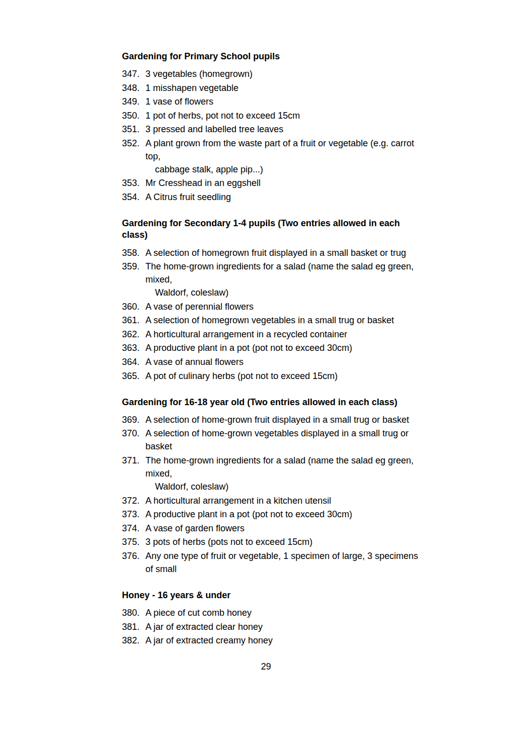Gardening for Primary School pupils
347. 3 vegetables (homegrown)
348. 1 misshapen vegetable
349. 1 vase of flowers
350. 1 pot of herbs, pot not to exceed 15cm
351. 3 pressed and labelled tree leaves
352. A plant grown from the waste part of a fruit or vegetable (e.g. carrot top,cabbage stalk, apple pip...)
353. Mr Cresshead in an eggshell
354. A Citrus fruit seedling
Gardening for Secondary 1-4 pupils (Two entries allowed in each class)
358. A selection of homegrown fruit displayed in a small basket or trug
359. The home-grown ingredients for a salad (name the salad eg green, mixed,Waldorf, coleslaw)
360. A vase of perennial flowers
361. A selection of homegrown vegetables in a small trug or basket
362. A horticultural arrangement in a recycled container
363. A productive plant in a pot (pot not to exceed 30cm)
364. A vase of annual flowers
365. A pot of culinary herbs (pot not to exceed 15cm)
Gardening for 16-18 year old (Two entries allowed in each class)
369. A selection of home-grown fruit displayed in a small trug or basket
370. A selection of home-grown vegetables displayed in a small trug or basket
371. The home-grown ingredients for a salad (name the salad eg green, mixed,Waldorf, coleslaw)
372. A horticultural arrangement in a kitchen utensil
373. A productive plant in a pot (pot not to exceed 30cm)
374. A vase of garden flowers
375. 3 pots of herbs (pots not to exceed 15cm)
376. Any one type of fruit or vegetable, 1 specimen of large, 3 specimens of small
Honey - 16 years & under
380. A piece of cut comb honey
381. A jar of extracted clear honey
382. A jar of extracted creamy honey
29